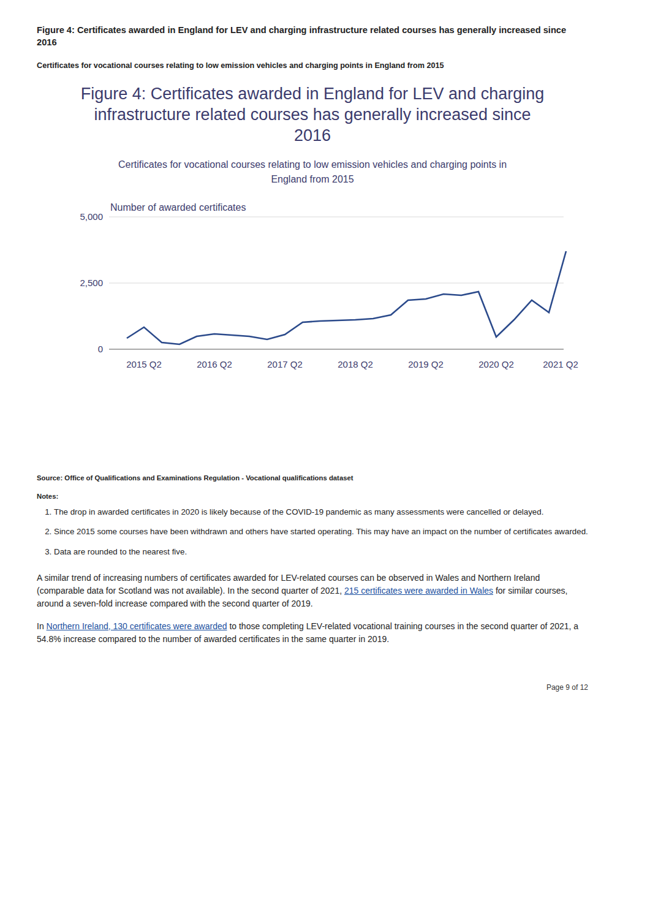Figure 4: Certificates awarded in England for LEV and charging infrastructure related courses has generally increased since 2016
Certificates for vocational courses relating to low emission vehicles and charging points in England from 2015
Figure 4: Certificates awarded in England for LEV and charging infrastructure related courses has generally increased since 2016 Figure 4: Certificates awarded in England for LEV and charging infrastructure related courses has generally increased since 2016 Certificates for vocational courses relating to low emission vehicles and charging points in England from 2015 Number of awarded certificates 5,000 2,500 0 2015 Q2 2016 Q2 2017 Q2 2018 Q2 2019 Q2 2020 Q2 2021 Q2
Source: Office of Qualifications and Examinations Regulation - Vocational qualifications dataset
Notes:
The drop in awarded certificates in 2020 is likely because of the COVID-19 pandemic as many assessments were cancelled or delayed.
Since 2015 some courses have been withdrawn and others have started operating. This may have an impact on the number of certificates awarded.
Data are rounded to the nearest five.
A similar trend of increasing numbers of certificates awarded for LEV-related courses can be observed in Wales and Northern Ireland (comparable data for Scotland was not available). In the second quarter of 2021, 215 certificates were awarded in Wales for similar courses, around a seven-fold increase compared with the second quarter of 2019.
In Northern Ireland, 130 certificates were awarded to those completing LEV-related vocational training courses in the second quarter of 2021, a 54.8% increase compared to the number of awarded certificates in the same quarter in 2019.
Page 9 of 12